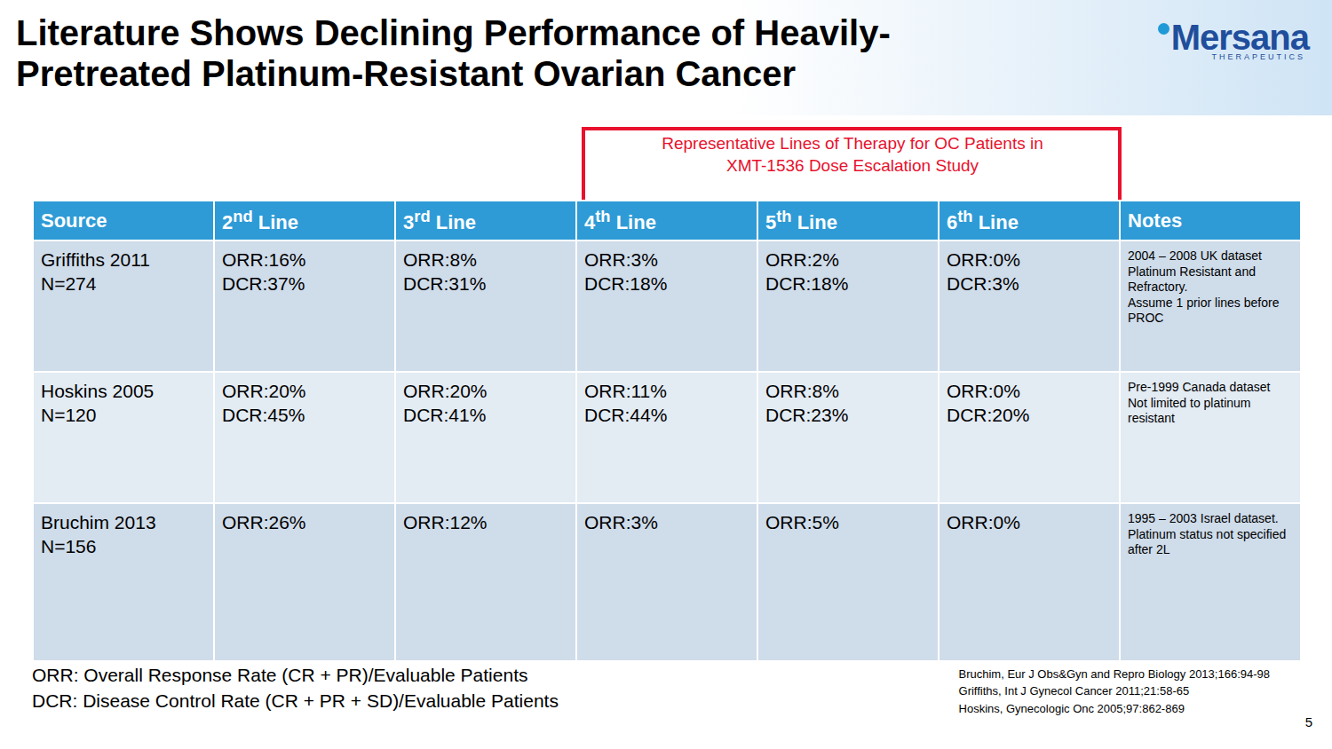Literature Shows Declining Performance of Heavily-Pretreated Platinum-Resistant Ovarian Cancer
Mersana THERAPEUTICS
Representative Lines of Therapy for OC Patients in
XMT-1536 Dose Escalation Study
| Source | 2 nd Line | 3 rd Line | 4 th Line | 5 th Line | 6 th Line | Notes |
| --- | --- | --- | --- | --- | --- | --- |
| Griffiths 2011 N=274 | ORR:16% DCR:37% | ORR:8% DCR:31% | ORR:3% DCR:18% | ORR:2% DCR:18% | ORR:0% DCR:3% | 2004 – 2008 UK dataset Platinum Resistant and Refractory. Assume 1 prior lines before PROC |
| Hoskins 2005 N=120 | ORR:20% DCR:45% | ORR:20% DCR:41% | ORR:11% DCR:44% | ORR:8% DCR:23% | ORR:0% DCR:20% | Pre-1999 Canada dataset Not limited to platinum resistant |
| Bruchim 2013 N=156 | ORR:26% | ORR:12% | ORR:3% | ORR:5% | ORR:0% | 1995 – 2003 Israel dataset. Platinum status not specified after 2L |
ORR: Overall Response Rate (CR + PR)/Evaluable Patients
DCR: Disease Control Rate (CR + PR + SD)/Evaluable Patients
Bruchim, Eur J Obs&Gyn and Repro Biology 2013;166:94-98
Griffiths, Int J Gynecol Cancer 2011;21:58-65
Hoskins, Gynecologic Onc 2005;97:862-869
5